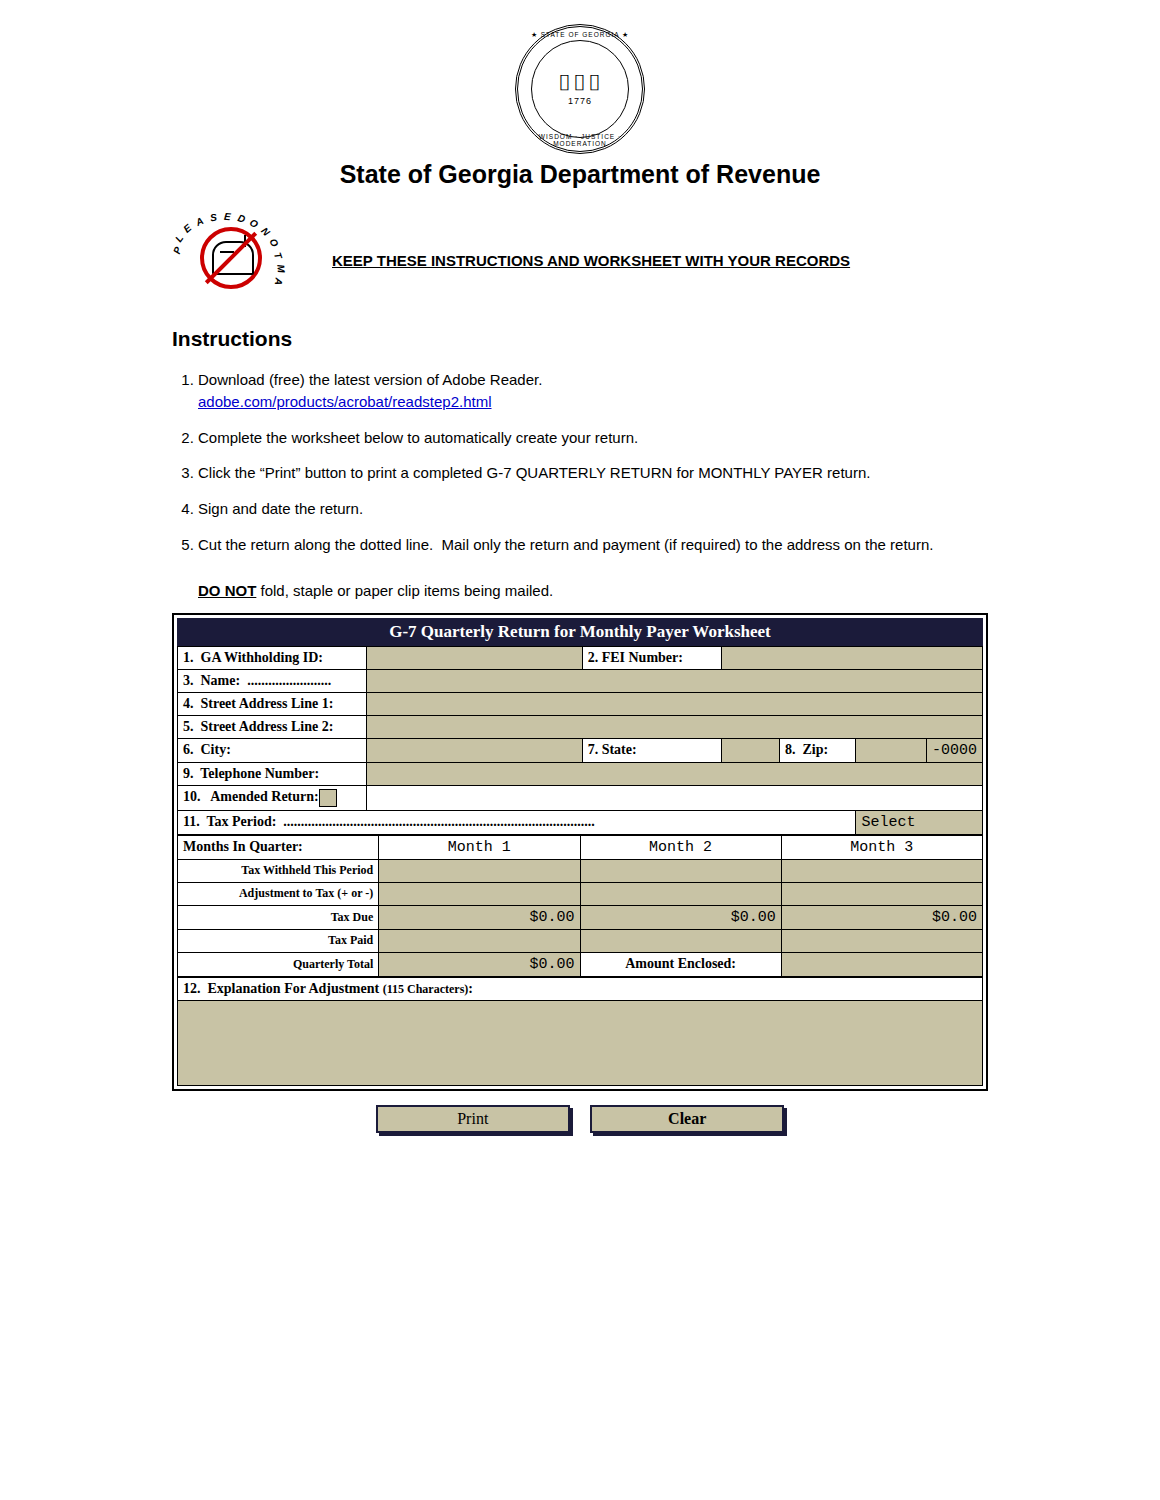★ State of Georgia ★
⌷⌷⌷
1776
Wisdom · Justice · Moderation
State of Georgia Department of Revenue
PLEA SEDO NOTM A
KEEP THESE INSTRUCTIONS AND WORKSHEET WITH YOUR RECORDS
Instructions
Download (free) the latest version of Adobe Reader.
adobe.com/products/acrobat/readstep2.html
Complete the worksheet below to automatically create your return.
Click the “Print” button to print a completed G-7 QUARTERLY RETURN for MONTHLY PAYER return.
Sign and date the return.
Cut the return along the dotted line. Mail only the return and payment (if required) to the address on the return.
DO NOT fold, staple or paper clip items being mailed.
G-7 Quarterly Return for Monthly Payer Worksheet
| 1. GA Withholding ID: | | 2. FEI Number: | |
| 3. Name: ........................ | |
| 4. Street Address Line 1: | |
| 5. Street Address Line 2: | |
| 6. City: | | 7. State: | | 8. Zip: | | - 0000 |
| 9. Telephone Number: | |
| 10. Amended Return: | |
| 11. Tax Period: ......................................................................................... | Select |
| Months In Quarter: | Month 1 | Month 2 | Month 3 |
| Tax Withheld This Period | | | |
| Adjustment to Tax (+ or -) | | | |
| Tax Due | $0.00 | $0.00 | $0.00 |
| Tax Paid | | | |
| Quarterly Total | $0.00 | Amount Enclosed: | |
| 12. Explanation For Adjustment (115 Characters) : |
Print Clear